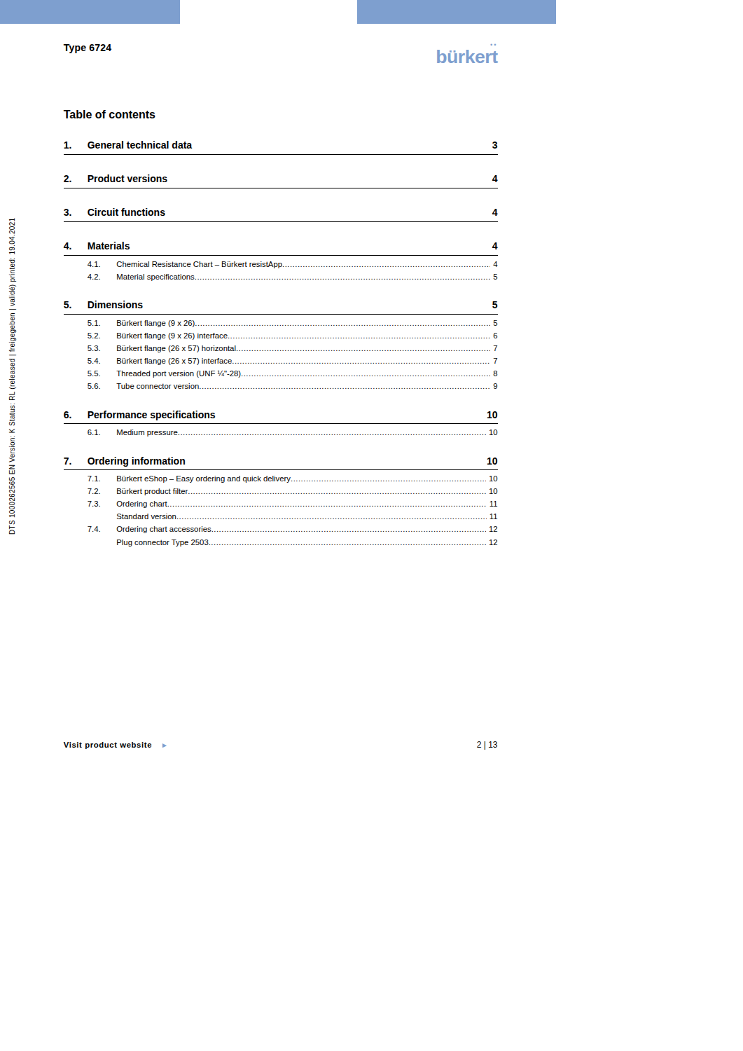Type 6724
•• bürkert
Table of contents
1. General technical data 3
2. Product versions 4
3. Circuit functions 4
4. Materials 4
4.1. Chemical Resistance Chart – Bürkert resistApp................................................................................................................. 4
4.2. Material specifications................................................................................................................................................. 5
5. Dimensions 5
5.1. Bürkert flange (9 x 26)................................................................................................................................................. 5
5.2. Bürkert flange (9 x 26) interface................................................................................................................................. 6
5.3. Bürkert flange (26 x 57) horizontal.............................................................................................................................. 7
5.4. Bürkert flange (26 x 57) interface............................................................................................................................... 7
5.5. Threaded port version (UNF ¼"-28)............................................................................................................................ 8
5.6. Tube connector version................................................................................................................................................ 9
6. Performance specifications 10
6.1. Medium pressure....................................................................................................................................................... 10
7. Ordering information 10
7.1. Bürkert eShop – Easy ordering and quick delivery......................................................................................................... 10
7.2. Bürkert product filter................................................................................................................................................... 10
7.3. Ordering chart........................................................................................................................................................... 11
7.3. Standard version....................................................................................................................................................... 11
7.4. Ordering chart accessories........................................................................................................................................... 12
7.4. Plug connector Type 2503............................................................................................................................................. 12
DTS 1000262565 EN Version: K Status: RL (released | freigegeben | validé) printed: 19.04.2021
Visit product website ▸
2 | 13